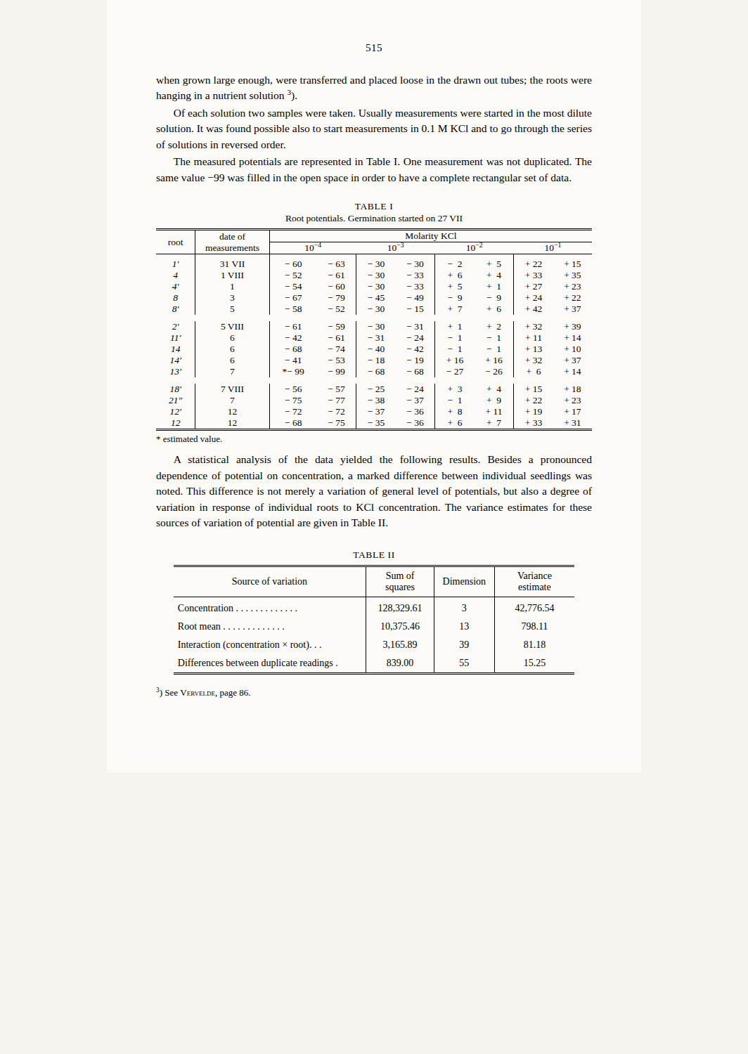515
when grown large enough, were transferred and placed loose in the drawn out tubes; the roots were hanging in a nutrient solution 3).
Of each solution two samples were taken. Usually measurements were started in the most dilute solution. It was found possible also to start measurements in 0.1 M KCl and to go through the series of solutions in reversed order.
The measured potentials are represented in Table I. One measurement was not duplicated. The same value −99 was filled in the open space in order to have a complete rectangular set of data.
TABLE I
Root potentials. Germination started on 27 VII
| root | date of measurements | Molarity KCl |
| 10 −4 | 10 −3 | 10 −2 | 10 −1 |
| 1′ | 31 VII | − 60 | − 63 | − 30 | − 30 | − 2 | + 5 | + 22 | + 15 |
| 4 | 1 VIII | − 52 | − 61 | − 30 | − 33 | + 6 | + 4 | + 33 | + 35 |
| 4′ | 1 | − 54 | − 60 | − 30 | − 33 | + 5 | + 1 | + 27 | + 23 |
| 8 | 3 | − 67 | − 79 | − 45 | − 49 | − 9 | − 9 | + 24 | + 22 |
| 8′ | 5 | − 58 | − 52 | − 30 | − 15 | + 7 | + 6 | + 42 | + 37 |
| 2′ | 5 VIII | − 61 | − 59 | − 30 | − 31 | + 1 | + 2 | + 32 | + 39 |
| 11′ | 6 | − 42 | − 61 | − 31 | − 24 | − 1 | − 1 | + 11 | + 14 |
| 14 | 6 | − 68 | − 74 | − 40 | − 42 | − 1 | − 1 | + 13 | + 10 |
| 14′ | 6 | − 41 | − 53 | − 18 | − 19 | + 16 | + 16 | + 32 | + 37 |
| 13′ | 7 | *− 99 | − 99 | − 68 | − 68 | − 27 | − 26 | + 6 | + 14 |
| 18′ | 7 VIII | − 56 | − 57 | − 25 | − 24 | + 3 | + 4 | + 15 | + 18 |
| 21″ | 7 | − 75 | − 77 | − 38 | − 37 | − 1 | + 9 | + 22 | + 23 |
| 12′ | 12 | − 72 | − 72 | − 37 | − 36 | + 8 | + 11 | + 19 | + 17 |
| 12 | 12 | − 68 | − 75 | − 35 | − 36 | + 6 | + 7 | + 33 | + 31 |
* estimated value.
A statistical analysis of the data yielded the following results. Besides a pronounced dependence of potential on concentration, a marked difference between individual seedlings was noted. This difference is not merely a variation of general level of potentials, but also a degree of variation in response of individual roots to KCl concentration. The variance estimates for these sources of variation of potential are given in Table II.
TABLE II
| Source of variation | Sum of squares | Dimension | Variance estimate |
| --- | --- | --- | --- |
| Concentration . . . . . . . . . . . . . | 128,329.61 | 3 | 42,776.54 |
| Root mean . . . . . . . . . . . . . | 10,375.46 | 13 | 798.11 |
| Interaction (concentration × root). . . | 3,165.89 | 39 | 81.18 |
| Differences between duplicate readings . | 839.00 | 55 | 15.25 |
3) See Vervelde, page 86.